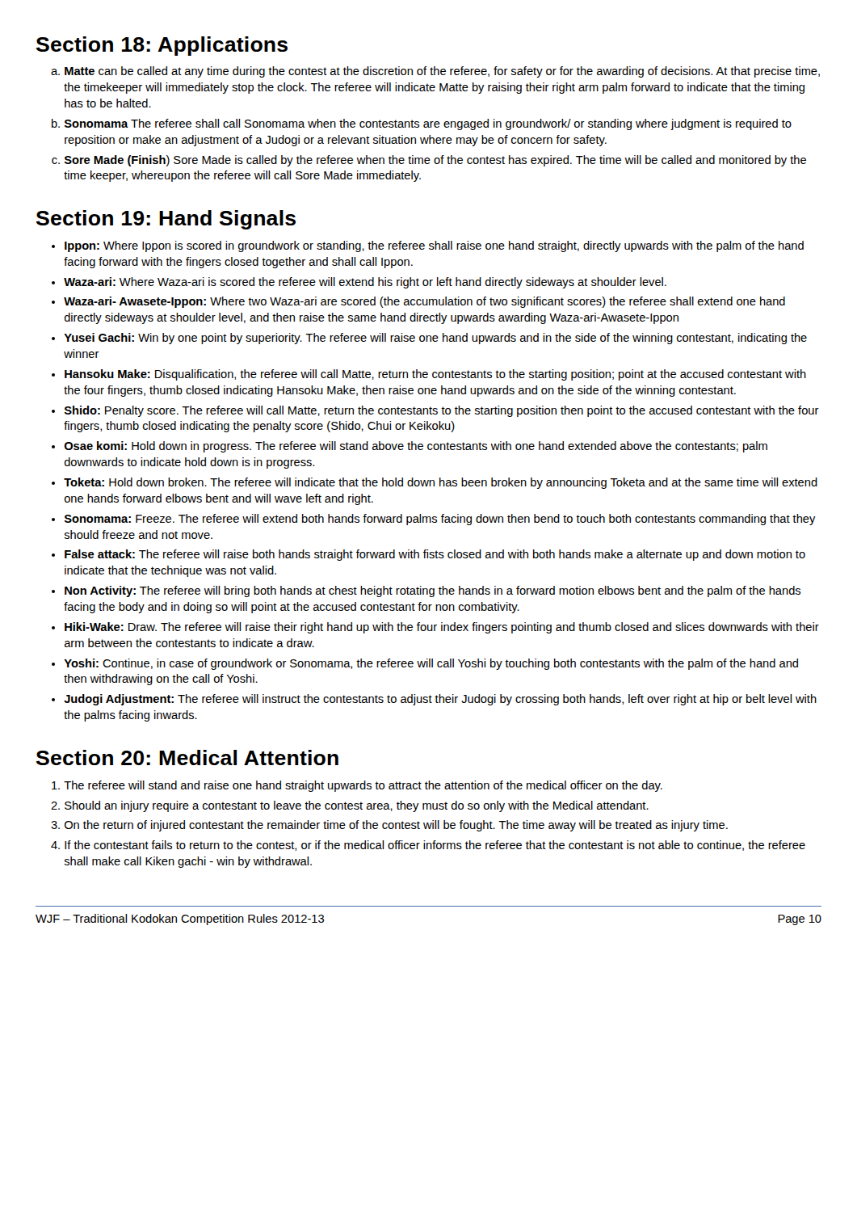Section 18: Applications
Matte can be called at any time during the contest at the discretion of the referee, for safety or for the awarding of decisions. At that precise time, the timekeeper will immediately stop the clock. The referee will indicate Matte by raising their right arm palm forward to indicate that the timing has to be halted.
Sonomama The referee shall call Sonomama when the contestants are engaged in groundwork/ or standing where judgment is required to reposition or make an adjustment of a Judogi or a relevant situation where may be of concern for safety.
Sore Made (Finish) Sore Made is called by the referee when the time of the contest has expired. The time will be called and monitored by the time keeper, whereupon the referee will call Sore Made immediately.
Section 19: Hand Signals
Ippon: Where Ippon is scored in groundwork or standing, the referee shall raise one hand straight, directly upwards with the palm of the hand facing forward with the fingers closed together and shall call Ippon.
Waza-ari: Where Waza-ari is scored the referee will extend his right or left hand directly sideways at shoulder level.
Waza-ari- Awasete-Ippon: Where two Waza-ari are scored (the accumulation of two significant scores) the referee shall extend one hand directly sideways at shoulder level, and then raise the same hand directly upwards awarding Waza-ari-Awasete-Ippon
Yusei Gachi: Win by one point by superiority. The referee will raise one hand upwards and in the side of the winning contestant, indicating the winner
Hansoku Make: Disqualification, the referee will call Matte, return the contestants to the starting position; point at the accused contestant with the four fingers, thumb closed indicating Hansoku Make, then raise one hand upwards and on the side of the winning contestant.
Shido: Penalty score. The referee will call Matte, return the contestants to the starting position then point to the accused contestant with the four fingers, thumb closed indicating the penalty score (Shido, Chui or Keikoku)
Osae komi: Hold down in progress. The referee will stand above the contestants with one hand extended above the contestants; palm downwards to indicate hold down is in progress.
Toketa: Hold down broken. The referee will indicate that the hold down has been broken by announcing Toketa and at the same time will extend one hands forward elbows bent and will wave left and right.
Sonomama: Freeze. The referee will extend both hands forward palms facing down then bend to touch both contestants commanding that they should freeze and not move.
False attack: The referee will raise both hands straight forward with fists closed and with both hands make a alternate up and down motion to indicate that the technique was not valid.
Non Activity: The referee will bring both hands at chest height rotating the hands in a forward motion elbows bent and the palm of the hands facing the body and in doing so will point at the accused contestant for non combativity.
Hiki-Wake: Draw. The referee will raise their right hand up with the four index fingers pointing and thumb closed and slices downwards with their arm between the contestants to indicate a draw.
Yoshi: Continue, in case of groundwork or Sonomama, the referee will call Yoshi by touching both contestants with the palm of the hand and then withdrawing on the call of Yoshi.
Judogi Adjustment: The referee will instruct the contestants to adjust their Judogi by crossing both hands, left over right at hip or belt level with the palms facing inwards.
Section 20: Medical Attention
The referee will stand and raise one hand straight upwards to attract the attention of the medical officer on the day.
Should an injury require a contestant to leave the contest area, they must do so only with the Medical attendant.
On the return of injured contestant the remainder time of the contest will be fought. The time away will be treated as injury time.
If the contestant fails to return to the contest, or if the medical officer informs the referee that the contestant is not able to continue, the referee shall make call Kiken gachi - win by withdrawal.
WJF – Traditional Kodokan Competition Rules 2012-13 Page 10